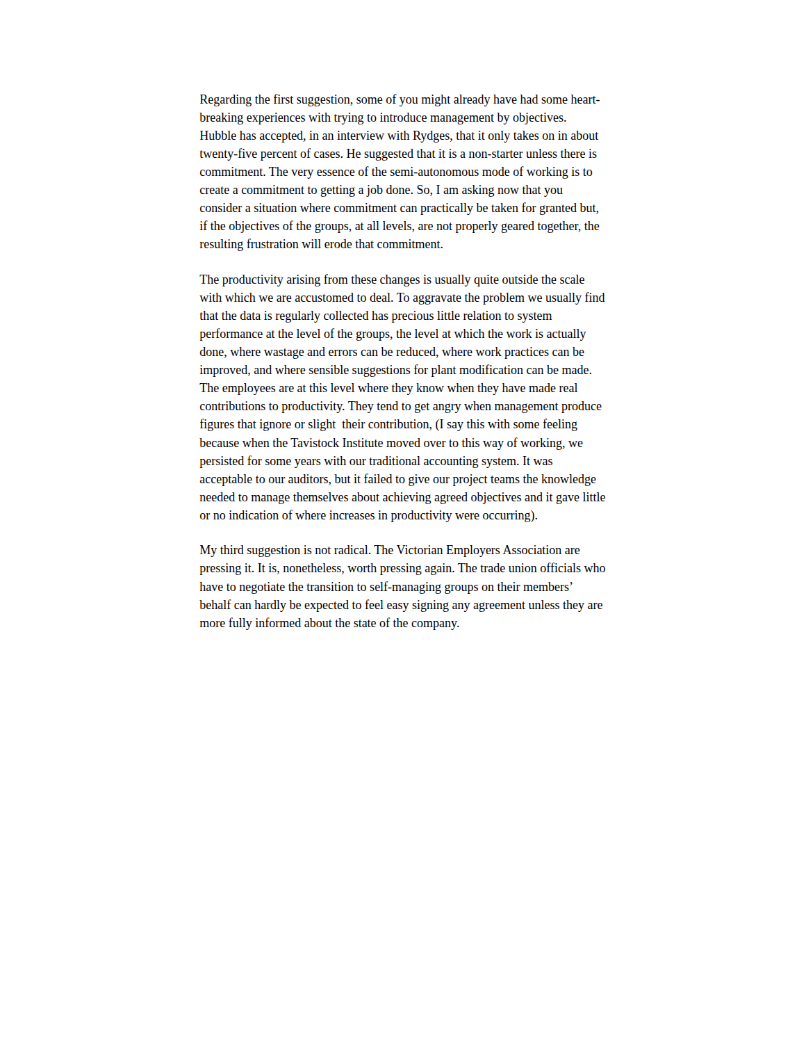Regarding the first suggestion, some of you might already have had some heart-breaking experiences with trying to introduce management by objectives. Hubble has accepted, in an interview with Rydges, that it only takes on in about twenty-five percent of cases. He suggested that it is a non-starter unless there is commitment. The very essence of the semi-autonomous mode of working is to create a commitment to getting a job done. So, I am asking now that you consider a situation where commitment can practically be taken for granted but, if the objectives of the groups, at all levels, are not properly geared together, the resulting frustration will erode that commitment.
The productivity arising from these changes is usually quite outside the scale with which we are accustomed to deal. To aggravate the problem we usually find that the data is regularly collected has precious little relation to system performance at the level of the groups, the level at which the work is actually done, where wastage and errors can be reduced, where work practices can be improved, and where sensible suggestions for plant modification can be made. The employees are at this level where they know when they have made real contributions to productivity. They tend to get angry when management produce figures that ignore or slight their contribution, (I say this with some feeling because when the Tavistock Institute moved over to this way of working, we persisted for some years with our traditional accounting system. It was acceptable to our auditors, but it failed to give our project teams the knowledge needed to manage themselves about achieving agreed objectives and it gave little or no indication of where increases in productivity were occurring).
My third suggestion is not radical. The Victorian Employers Association are pressing it. It is, nonetheless, worth pressing again. The trade union officials who have to negotiate the transition to self-managing groups on their members’ behalf can hardly be expected to feel easy signing any agreement unless they are more fully informed about the state of the company.